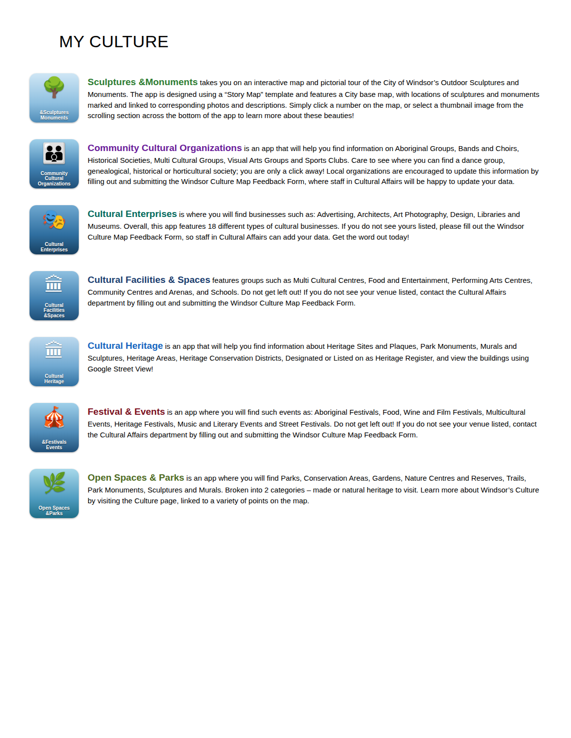MY CULTURE
🌳
&Sculptures
Monuments
Sculptures &Monuments takes you on an interactive map and pictorial tour of the City of Windsor’s Outdoor Sculptures and Monuments. The app is designed using a “Story Map” template and features a City base map, with locations of sculptures and monuments marked and linked to corresponding photos and descriptions. Simply click a number on the map, or select a thumbnail image from the scrolling section across the bottom of the app to learn more about these beauties!
👪
Community
Cultural
Organizations
Community Cultural Organizations is an app that will help you find information on Aboriginal Groups, Bands and Choirs, Historical Societies, Multi Cultural Groups, Visual Arts Groups and Sports Clubs. Care to see where you can find a dance group, genealogical, historical or horticultural society; you are only a click away! Local organizations are encouraged to update this information by filling out and submitting the Windsor Culture Map Feedback Form, where staff in Cultural Affairs will be happy to update your data.
🎭
Cultural
Enterprises
Cultural Enterprises is where you will find businesses such as: Advertising, Architects, Art Photography, Design, Libraries and Museums. Overall, this app features 18 different types of cultural businesses. If you do not see yours listed, please fill out the Windsor Culture Map Feedback Form, so staff in Cultural Affairs can add your data. Get the word out today!
🏛
Cultural
Facilities
&Spaces
Cultural Facilities & Spaces features groups such as Multi Cultural Centres, Food and Entertainment, Performing Arts Centres, Community Centres and Arenas, and Schools. Do not get left out! If you do not see your venue listed, contact the Cultural Affairs department by filling out and submitting the Windsor Culture Map Feedback Form.
🏛
Cultural
Heritage
Cultural Heritage is an app that will help you find information about Heritage Sites and Plaques, Park Monuments, Murals and Sculptures, Heritage Areas, Heritage Conservation Districts, Designated or Listed on as Heritage Register, and view the buildings using Google Street View!
🎪
&Festivals
Events
Festival & Events is an app where you will find such events as: Aboriginal Festivals, Food, Wine and Film Festivals, Multicultural Events, Heritage Festivals, Music and Literary Events and Street Festivals. Do not get left out! If you do not see your venue listed, contact the Cultural Affairs department by filling out and submitting the Windsor Culture Map Feedback Form.
🌿
Open Spaces
&Parks
Open Spaces & Parks is an app where you will find Parks, Conservation Areas, Gardens, Nature Centres and Reserves, Trails, Park Monuments, Sculptures and Murals. Broken into 2 categories – made or natural heritage to visit. Learn more about Windsor’s Culture by visiting the Culture page, linked to a variety of points on the map.